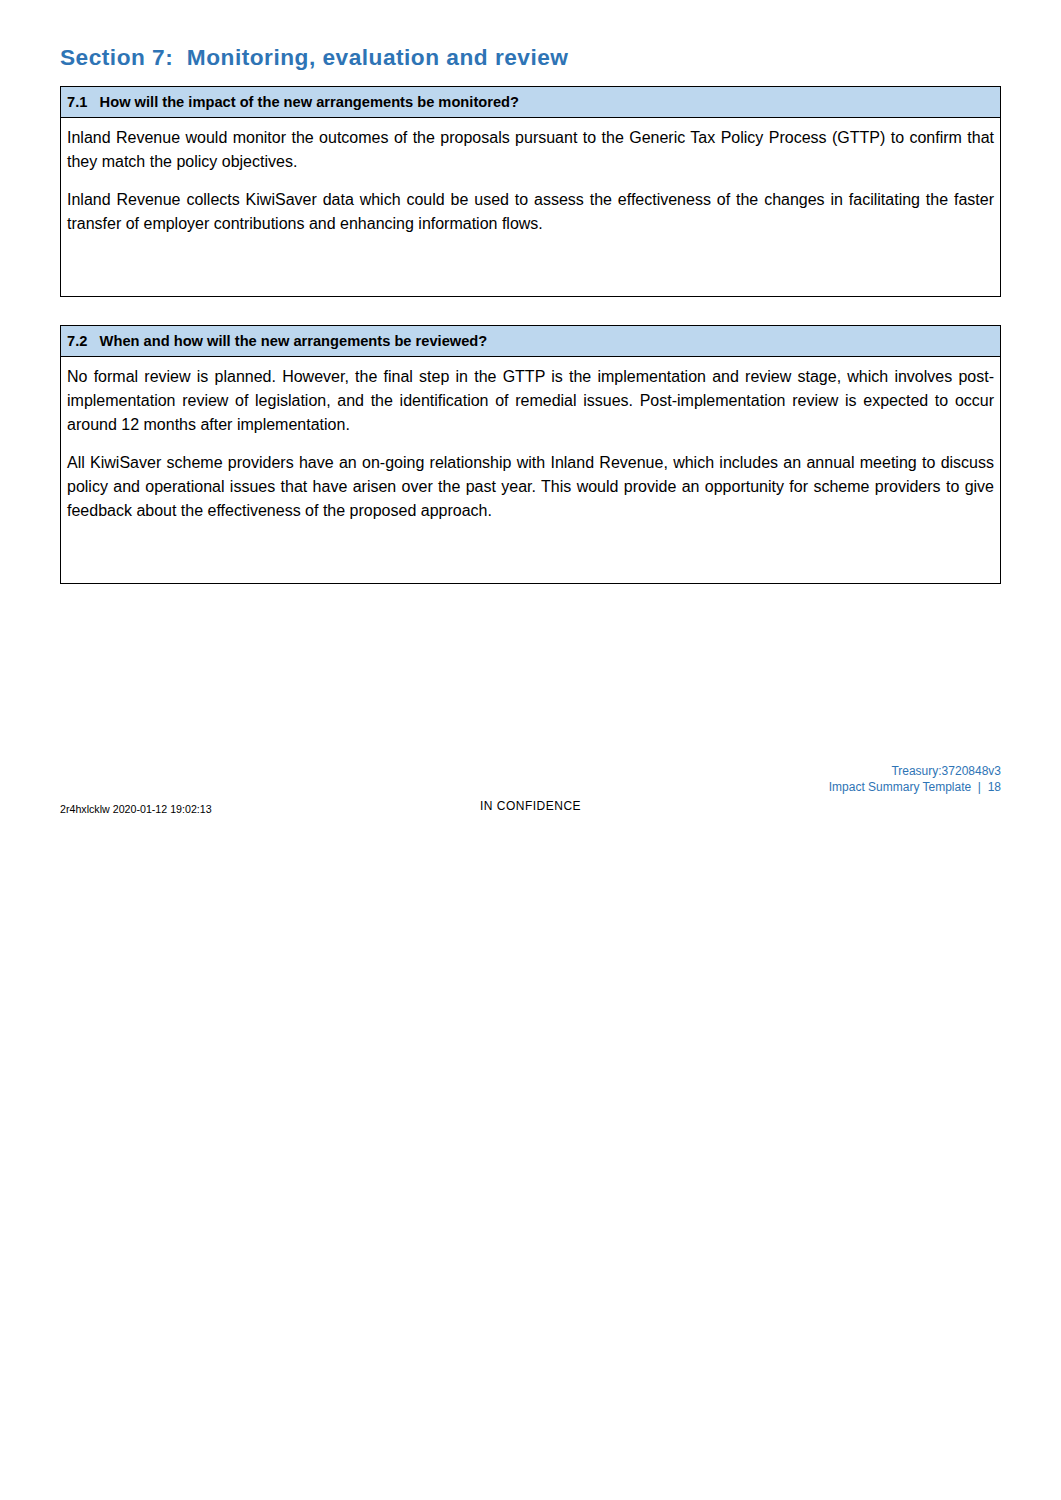Section 7: Monitoring, evaluation and review
| 7.1 How will the impact of the new arrangements be monitored? |
| --- |
| Inland Revenue would monitor the outcomes of the proposals pursuant to the Generic Tax Policy Process (GTTP) to confirm that they match the policy objectives. Inland Revenue collects KiwiSaver data which could be used to assess the effectiveness of the changes in facilitating the faster transfer of employer contributions and enhancing information flows. |
| 7.2 When and how will the new arrangements be reviewed? |
| --- |
| No formal review is planned. However, the final step in the GTTP is the implementation and review stage, which involves post-implementation review of legislation, and the identification of remedial issues. Post-implementation review is expected to occur around 12 months after implementation. All KiwiSaver scheme providers have an on-going relationship with Inland Revenue, which includes an annual meeting to discuss policy and operational issues that have arisen over the past year. This would provide an opportunity for scheme providers to give feedback about the effectiveness of the proposed approach. |
Treasury:3720848v3
Impact Summary Template | 18
IN CONFIDENCE
2r4hxlcklw 2020-01-12 19:02:13